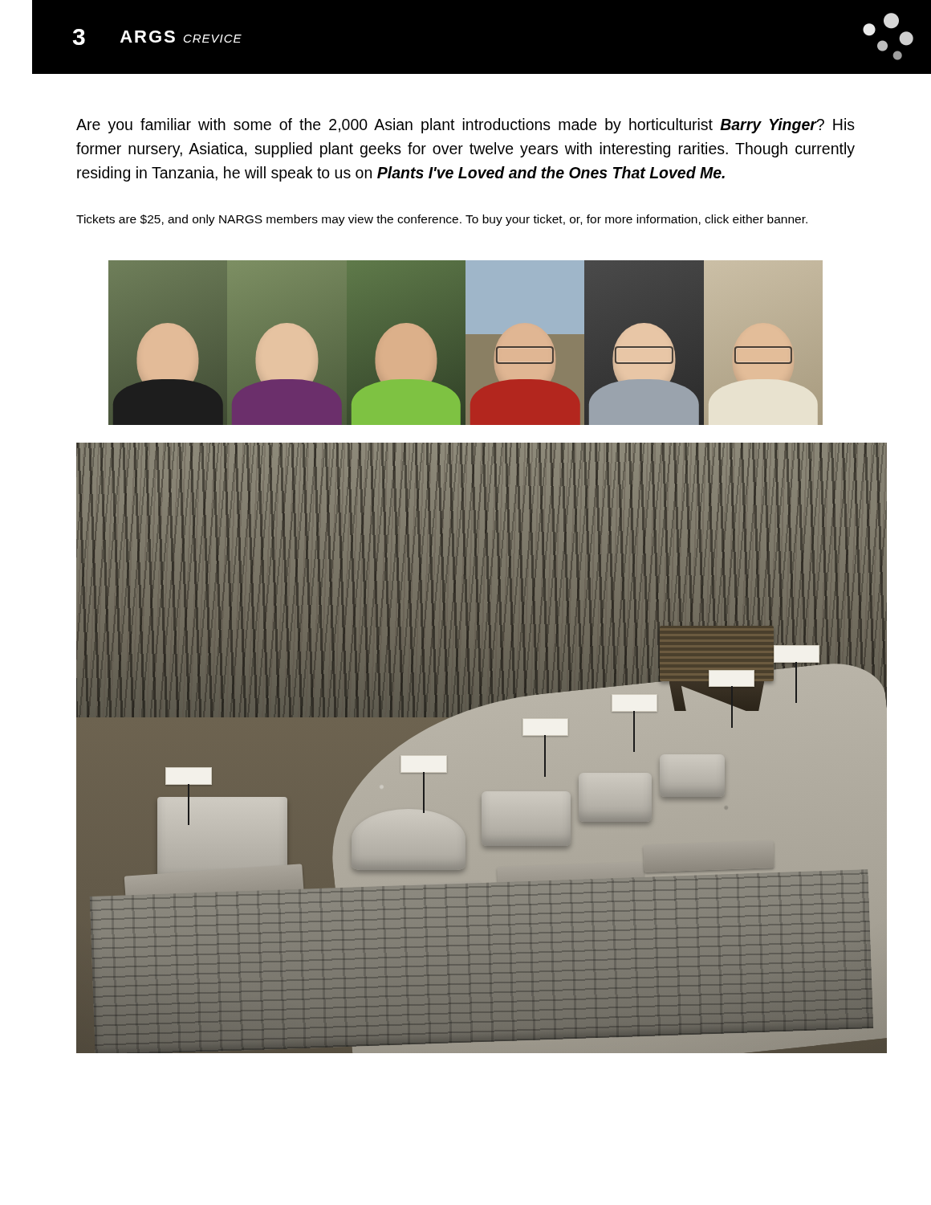3
ARGS Crevice
Are you familiar with some of the 2,000 Asian plant introductions made by horticulturist Barry Yinger? His former nursery, Asiatica, supplied plant geeks for over twelve years with interesting rarities. Though currently residing in Tanzania, he will speak to us on Plants I've Loved and the Ones That Loved Me.
Tickets are $25, and only NARGS members may view the conference. To buy your ticket, or, for more information, click either banner.